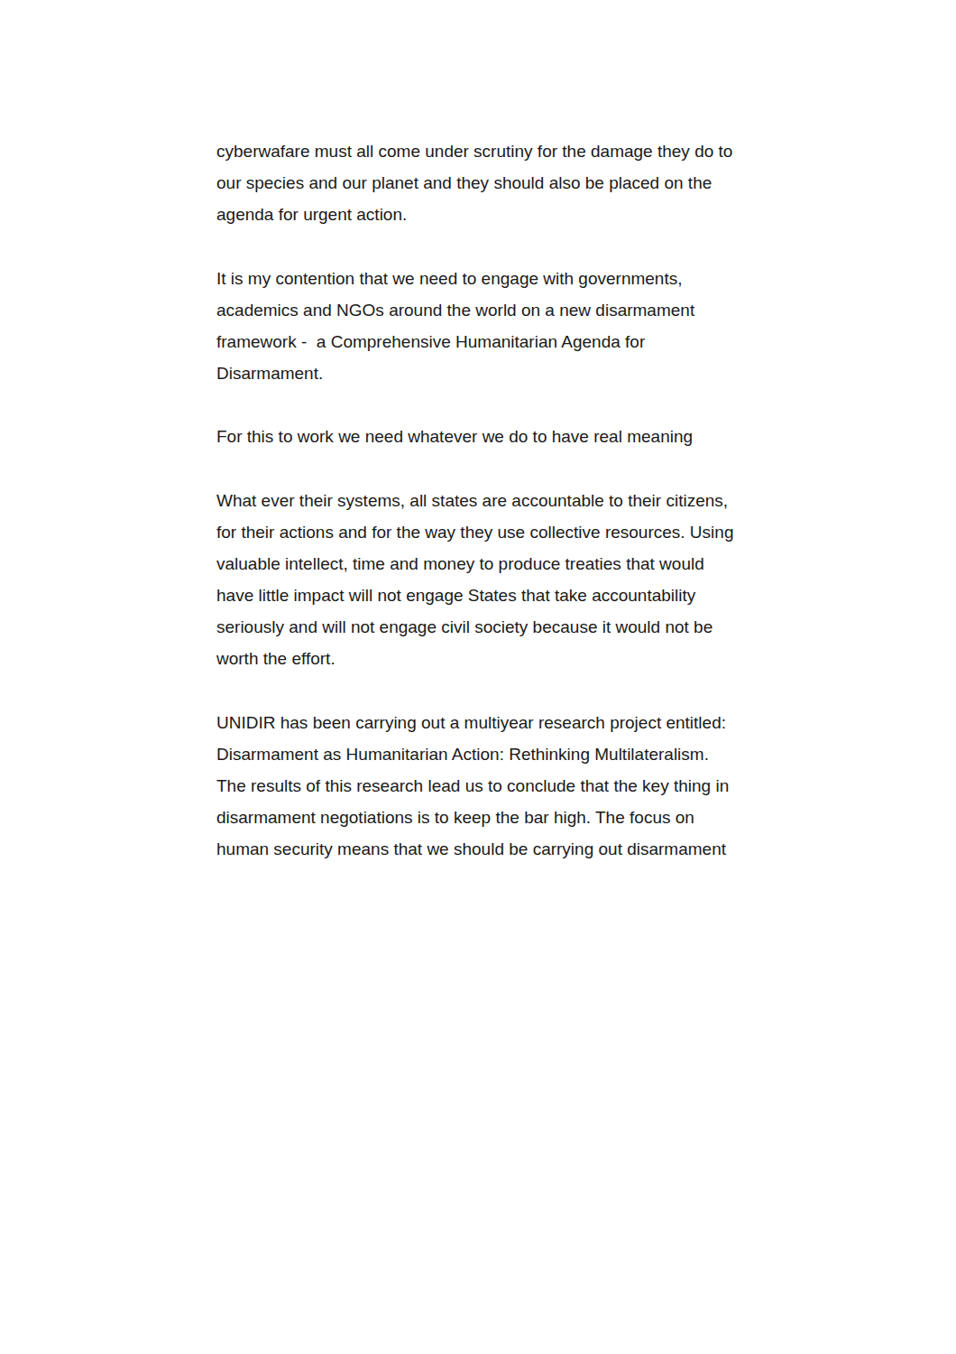cyberwafare must all come under scrutiny for the damage they do to our species and our planet and they should also be placed on the agenda for urgent action.
It is my contention that we need to engage with governments, academics and NGOs around the world on a new disarmament framework - a Comprehensive Humanitarian Agenda for Disarmament.
For this to work we need whatever we do to have real meaning
What ever their systems, all states are accountable to their citizens, for their actions and for the way they use collective resources. Using valuable intellect, time and money to produce treaties that would have little impact will not engage States that take accountability seriously and will not engage civil society because it would not be worth the effort.
UNIDIR has been carrying out a multiyear research project entitled: Disarmament as Humanitarian Action: Rethinking Multilateralism. The results of this research lead us to conclude that the key thing in disarmament negotiations is to keep the bar high. The focus on human security means that we should be carrying out disarmament